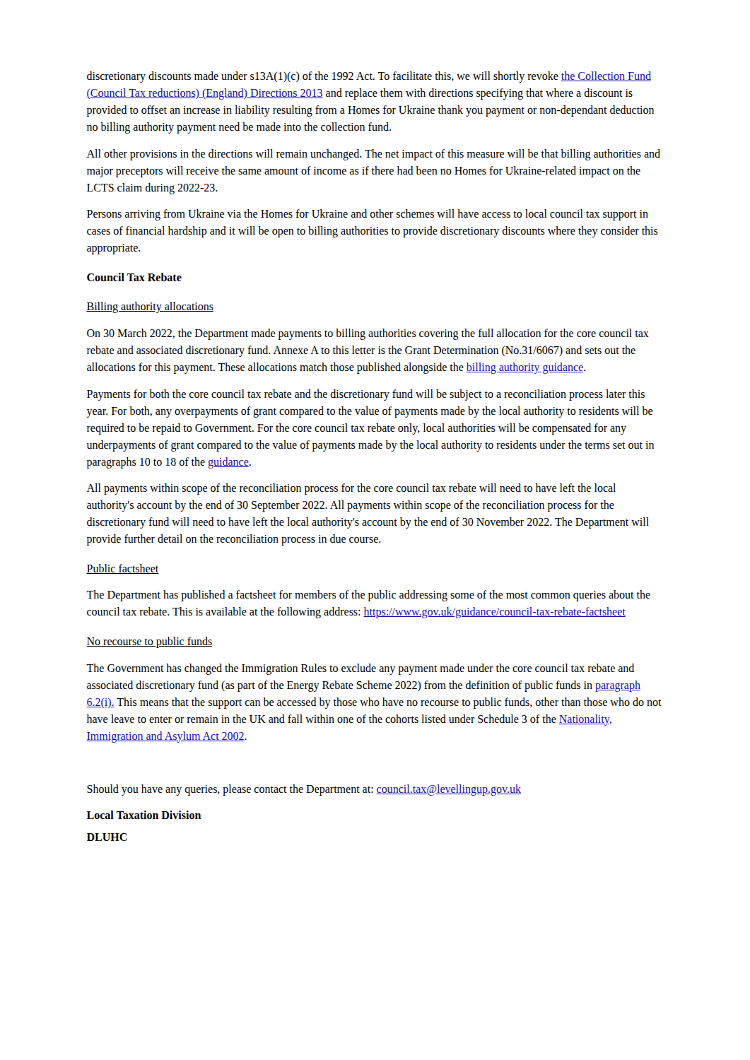discretionary discounts made under s13A(1)(c) of the 1992 Act. To facilitate this, we will shortly revoke the Collection Fund (Council Tax reductions) (England) Directions 2013 and replace them with directions specifying that where a discount is provided to offset an increase in liability resulting from a Homes for Ukraine thank you payment or non-dependant deduction no billing authority payment need be made into the collection fund.
All other provisions in the directions will remain unchanged. The net impact of this measure will be that billing authorities and major preceptors will receive the same amount of income as if there had been no Homes for Ukraine-related impact on the LCTS claim during 2022-23.
Persons arriving from Ukraine via the Homes for Ukraine and other schemes will have access to local council tax support in cases of financial hardship and it will be open to billing authorities to provide discretionary discounts where they consider this appropriate.
Council Tax Rebate
Billing authority allocations
On 30 March 2022, the Department made payments to billing authorities covering the full allocation for the core council tax rebate and associated discretionary fund. Annexe A to this letter is the Grant Determination (No.31/6067) and sets out the allocations for this payment. These allocations match those published alongside the billing authority guidance.
Payments for both the core council tax rebate and the discretionary fund will be subject to a reconciliation process later this year. For both, any overpayments of grant compared to the value of payments made by the local authority to residents will be required to be repaid to Government. For the core council tax rebate only, local authorities will be compensated for any underpayments of grant compared to the value of payments made by the local authority to residents under the terms set out in paragraphs 10 to 18 of the guidance.
All payments within scope of the reconciliation process for the core council tax rebate will need to have left the local authority's account by the end of 30 September 2022. All payments within scope of the reconciliation process for the discretionary fund will need to have left the local authority's account by the end of 30 November 2022. The Department will provide further detail on the reconciliation process in due course.
Public factsheet
The Department has published a factsheet for members of the public addressing some of the most common queries about the council tax rebate. This is available at the following address: https://www.gov.uk/guidance/council-tax-rebate-factsheet
No recourse to public funds
The Government has changed the Immigration Rules to exclude any payment made under the core council tax rebate and associated discretionary fund (as part of the Energy Rebate Scheme 2022) from the definition of public funds in paragraph 6.2(i). This means that the support can be accessed by those who have no recourse to public funds, other than those who do not have leave to enter or remain in the UK and fall within one of the cohorts listed under Schedule 3 of the Nationality, Immigration and Asylum Act 2002.
Should you have any queries, please contact the Department at: council.tax@levellingup.gov.uk
Local Taxation Division
DLUHC